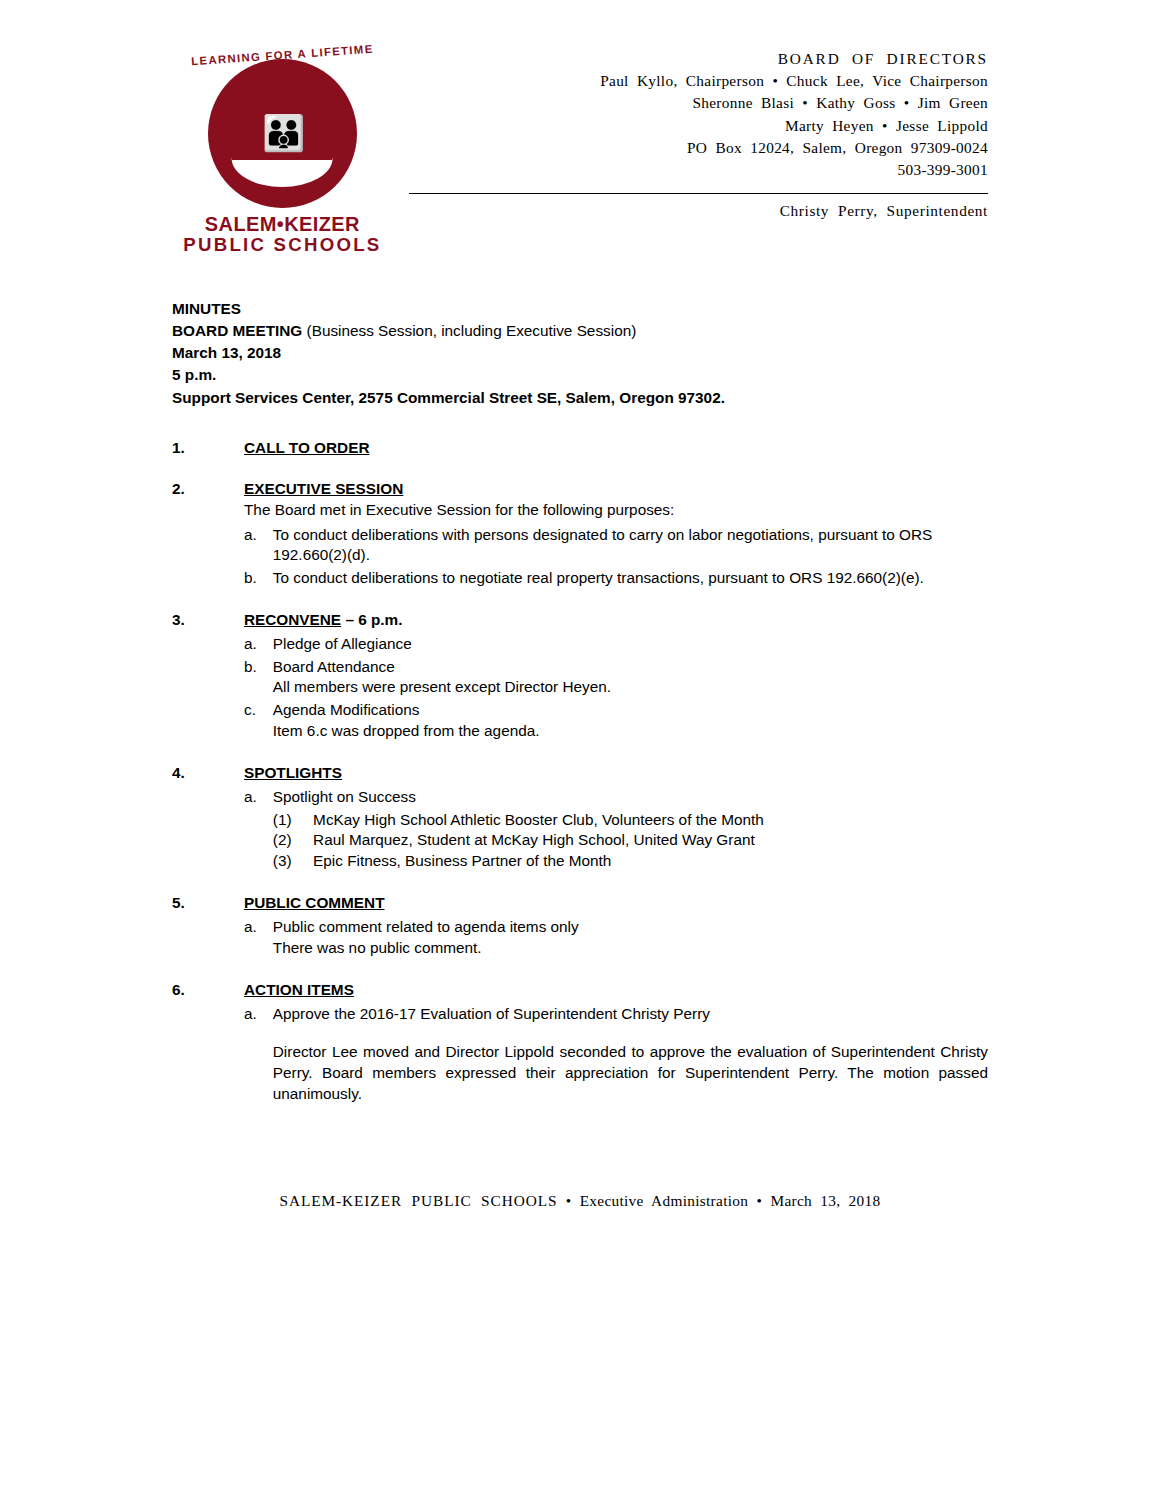LEARNING FOR A LIFETIME
👪
SALEM•KEIZERPUBLIC SCHOOLS
BOARD OF DIRECTORS
Paul Kyllo, Chairperson • Chuck Lee, Vice Chairperson
Sheronne Blasi • Kathy Goss • Jim Green
Marty Heyen • Jesse Lippold
PO Box 12024, Salem, Oregon 97309-0024
503-399-3001
Christy Perry, Superintendent
MINUTES
BOARD MEETING (Business Session, including Executive Session)
March 13, 2018
5 p.m.
Support Services Center, 2575 Commercial Street SE, Salem, Oregon 97302.
Call to Order
Executive Session
The Board met in Executive Session for the following purposes:
To conduct deliberations with persons designated to carry on labor negotiations, pursuant to ORS 192.660(2)(d).
To conduct deliberations to negotiate real property transactions, pursuant to ORS 192.660(2)(e).
Reconvene – 6 p.m.
Pledge of Allegiance
Board Attendance
All members were present except Director Heyen.
Agenda Modifications
Item 6.c was dropped from the agenda.
Spotlights
Spotlight on Success
McKay High School Athletic Booster Club, Volunteers of the Month
Raul Marquez, Student at McKay High School, United Way Grant
Epic Fitness, Business Partner of the Month
Public Comment
Public comment related to agenda items only
There was no public comment.
Action Items
Approve the 2016-17 Evaluation of Superintendent Christy Perry
Director Lee moved and Director Lippold seconded to approve the evaluation of Superintendent Christy Perry. Board members expressed their appreciation for Superintendent Perry. The motion passed unanimously.
SALEM-KEIZER PUBLIC SCHOOLS • Executive Administration • March 13, 2018